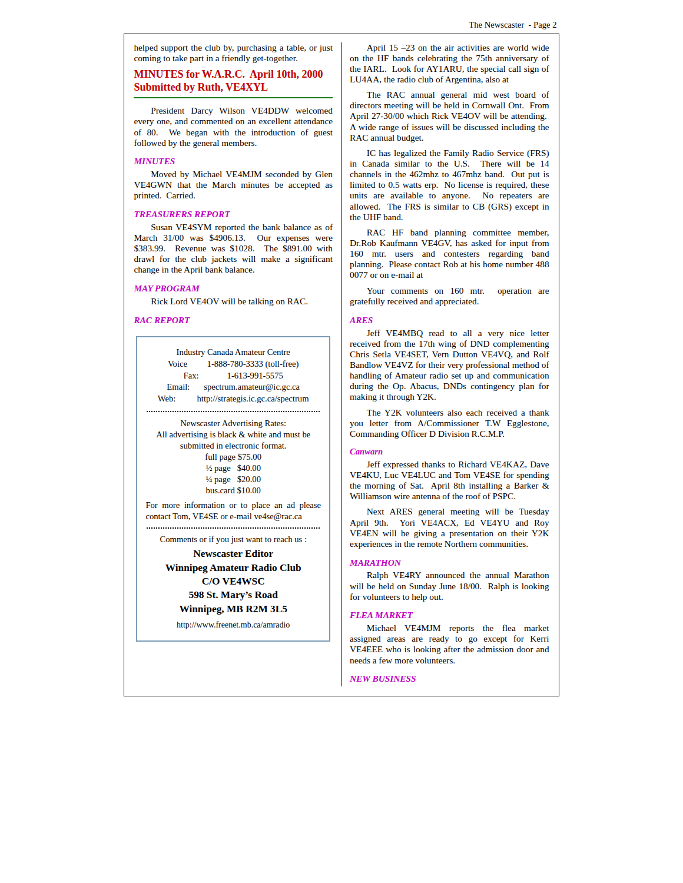The Newscaster - Page 2
helped support the club by, purchasing a table, or just coming to take part in a friendly get-together.
MINUTES for W.A.R.C. April 10th, 2000
Submitted by Ruth, VE4XYL
President Darcy Wilson VE4DDW welcomed every one, and commented on an excellent attendance of 80. We began with the introduction of guest followed by the general members.
MINUTES
Moved by Michael VE4MJM seconded by Glen VE4GWN that the March minutes be accepted as printed. Carried.
TREASURERS REPORT
Susan VE4SYM reported the bank balance as of March 31/00 was $4906.13. Our expenses were $383.99. Revenue was $1028. The $891.00 with drawl for the club jackets will make a significant change in the April bank balance.
MAY PROGRAM
Rick Lord VE4OV will be talking on RAC.
RAC REPORT
Industry Canada Amateur Centre Voice 1-888-780-3333 (toll-free) Fax: 1-613-991-5575 Email: spectrum.amateur@ic.gc.ca Web: http://strategis.ic.gc.ca/spectrum
Newscaster Advertising Rates: All advertising is black & white and must be submitted in electronic format. full page $75.00 ½ page $40.00 ¼ page $20.00 bus.card $10.00
For more information or to place an ad please contact Tom, VE4SE or e-mail ve4se@rac.ca
Comments or if you just want to reach us :
Newscaster Editor
Winnipeg Amateur Radio Club
C/O VE4WSC
598 St. Mary’s Road
Winnipeg, MB R2M 3L5
http://www.freenet.mb.ca/amradio
April 15 –23 on the air activities are world wide on the HF bands celebrating the 75th anniversary of the IARL. Look for AY1ARU, the special call sign of LU4AA, the radio club of Argentina, also at
The RAC annual general mid west board of directors meeting will be held in Cornwall Ont. From April 27-30/00 which Rick VE4OV will be attending. A wide range of issues will be discussed including the RAC annual budget.
IC has legalized the Family Radio Service (FRS) in Canada similar to the U.S. There will be 14 channels in the 462mhz to 467mhz band. Out put is limited to 0.5 watts erp. No license is required, these units are available to anyone. No repeaters are allowed. The FRS is similar to CB (GRS) except in the UHF band.
RAC HF band planning committee member, Dr.Rob Kaufmann VE4GV, has asked for input from 160 mtr. users and contesters regarding band planning. Please contact Rob at his home number 488 0077 or on e-mail at
Your comments on 160 mtr. operation are gratefully received and appreciated.
ARES
Jeff VE4MBQ read to all a very nice letter received from the 17th wing of DND complementing Chris Setla VE4SET, Vern Dutton VE4VQ, and Rolf Bandlow VE4VZ for their very professional method of handling of Amateur radio set up and communication during the Op. Abacus, DNDs contingency plan for making it through Y2K.
The Y2K volunteers also each received a thank you letter from A/Commissioner T.W Egglestone, Commanding Officer D Division R.C.M.P.
Canwarn
Jeff expressed thanks to Richard VE4KAZ, Dave VE4KU, Luc VE4LUC and Tom VE4SE for spending the morning of Sat. April 8th installing a Barker & Williamson wire antenna of the roof of PSPC.
Next ARES general meeting will be Tuesday April 9th. Yori VE4ACX, Ed VE4YU and Roy VE4EN will be giving a presentation on their Y2K experiences in the remote Northern communities.
MARATHON
Ralph VE4RY announced the annual Marathon will be held on Sunday June 18/00. Ralph is looking for volunteers to help out.
FLEA MARKET
Michael VE4MJM reports the flea market assigned areas are ready to go except for Kerri VE4EEE who is looking after the admission door and needs a few more volunteers.
NEW BUSINESS